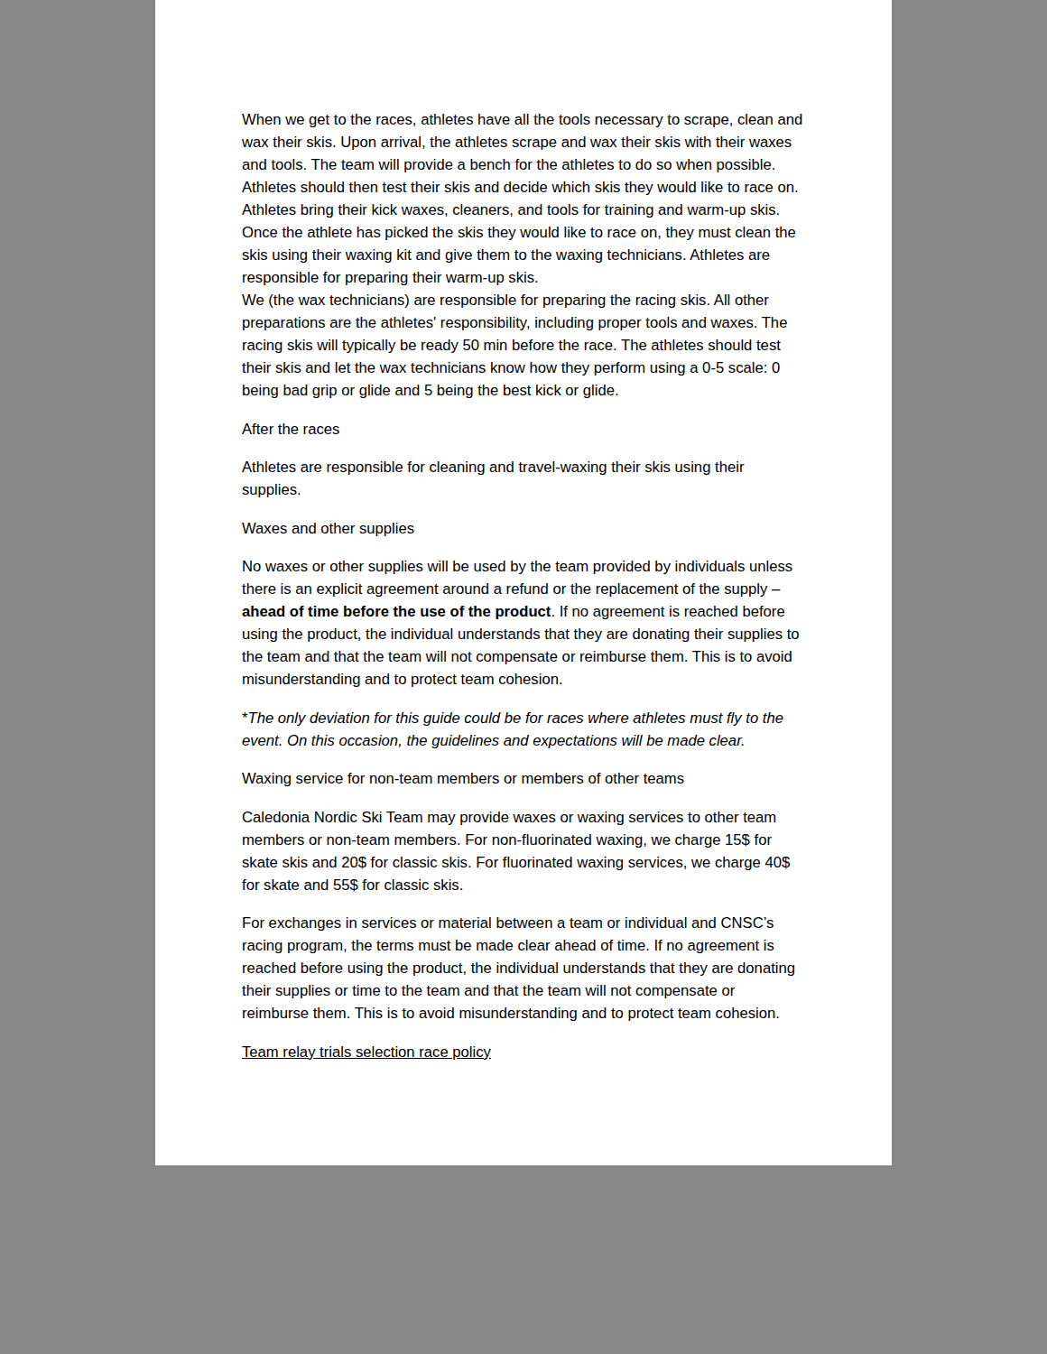When we get to the races, athletes have all the tools necessary to scrape, clean and wax their skis. Upon arrival, the athletes scrape and wax their skis with their waxes and tools. The team will provide a bench for the athletes to do so when possible. Athletes should then test their skis and decide which skis they would like to race on. Athletes bring their kick waxes, cleaners, and tools for training and warm-up skis. Once the athlete has picked the skis they would like to race on, they must clean the skis using their waxing kit and give them to the waxing technicians. Athletes are responsible for preparing their warm-up skis.
We (the wax technicians) are responsible for preparing the racing skis. All other preparations are the athletes' responsibility, including proper tools and waxes. The racing skis will typically be ready 50 min before the race. The athletes should test their skis and let the wax technicians know how they perform using a 0-5 scale: 0 being bad grip or glide and 5 being the best kick or glide.
After the races
Athletes are responsible for cleaning and travel-waxing their skis using their supplies.
Waxes and other supplies
No waxes or other supplies will be used by the team provided by individuals unless there is an explicit agreement around a refund or the replacement of the supply – ahead of time before the use of the product. If no agreement is reached before using the product, the individual understands that they are donating their supplies to the team and that the team will not compensate or reimburse them. This is to avoid misunderstanding and to protect team cohesion.
*The only deviation for this guide could be for races where athletes must fly to the event. On this occasion, the guidelines and expectations will be made clear.
Waxing service for non-team members or members of other teams
Caledonia Nordic Ski Team may provide waxes or waxing services to other team members or non-team members. For non-fluorinated waxing, we charge 15$ for skate skis and 20$ for classic skis. For fluorinated waxing services, we charge 40$ for skate and 55$ for classic skis.
For exchanges in services or material between a team or individual and CNSC’s racing program, the terms must be made clear ahead of time. If no agreement is reached before using the product, the individual understands that they are donating their supplies or time to the team and that the team will not compensate or reimburse them. This is to avoid misunderstanding and to protect team cohesion.
Team relay trials selection race policy